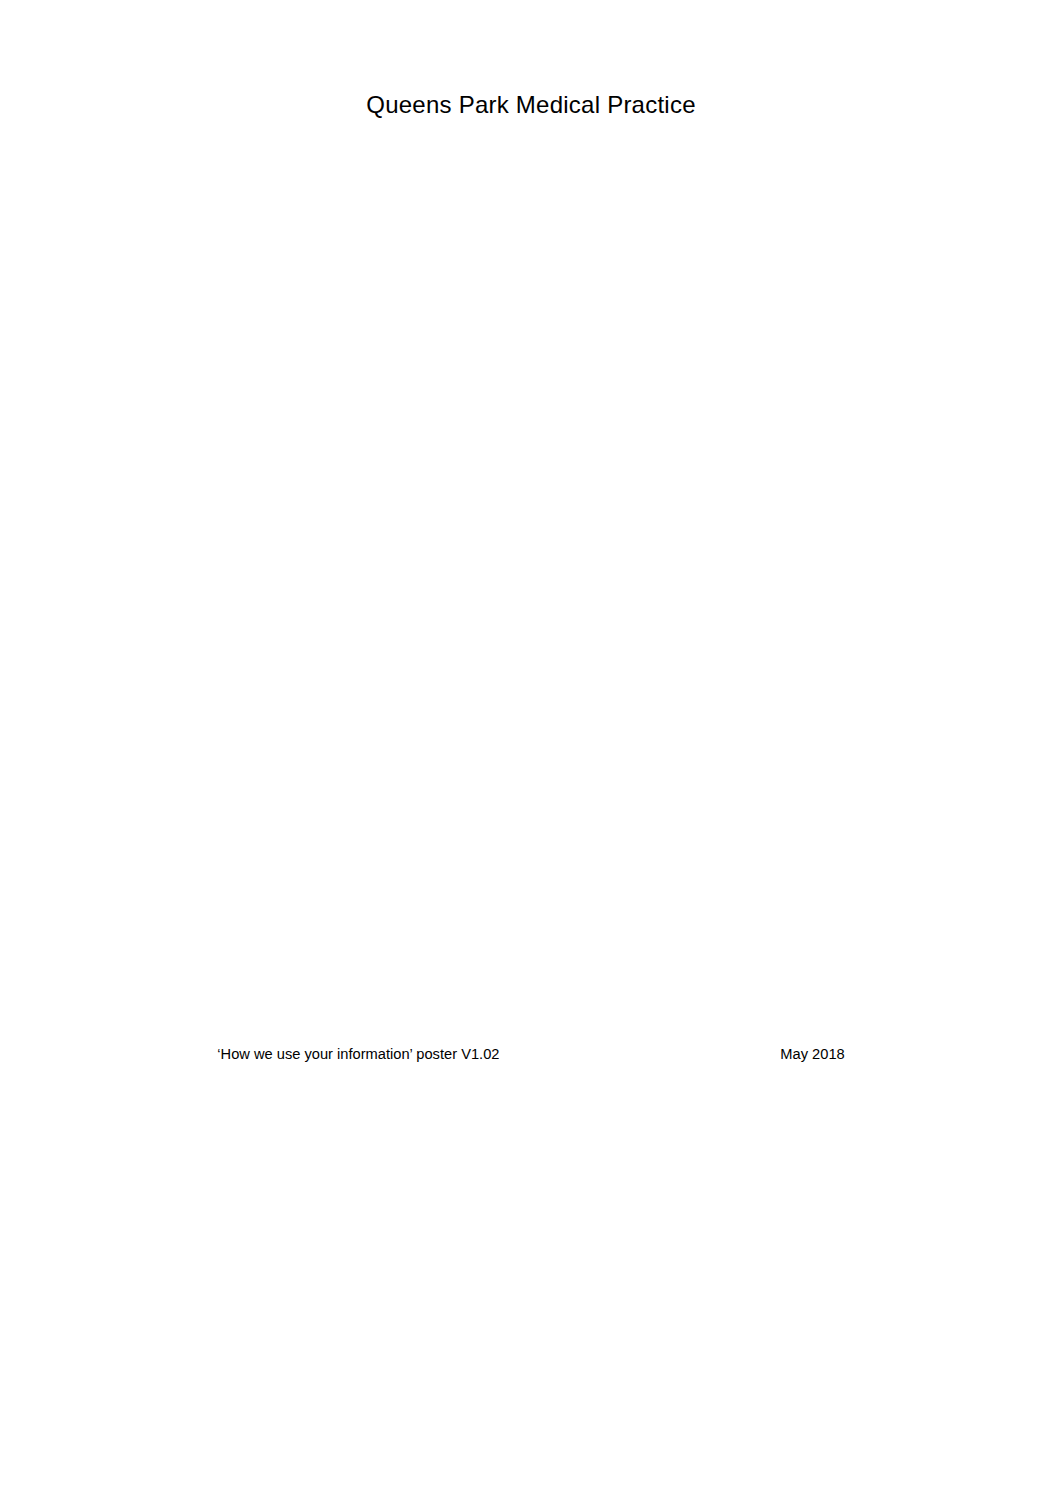Queens Park Medical Practice
‘How we use your information’ poster V1.02 May 2018